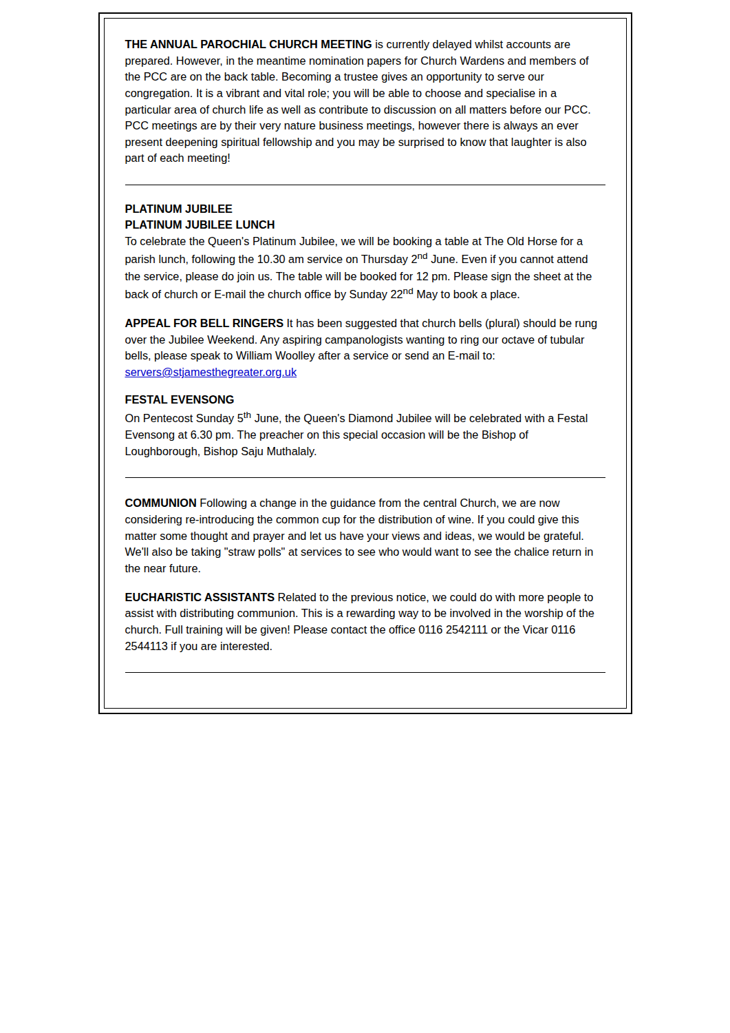THE ANNUAL PAROCHIAL CHURCH MEETING is currently delayed whilst accounts are prepared. However, in the meantime nomination papers for Church Wardens and members of the PCC are on the back table. Becoming a trustee gives an opportunity to serve our congregation. It is a vibrant and vital role; you will be able to choose and specialise in a particular area of church life as well as contribute to discussion on all matters before our PCC. PCC meetings are by their very nature business meetings, however there is always an ever present deepening spiritual fellowship and you may be surprised to know that laughter is also part of each meeting!
Platinum Jubilee
Platinum Jubilee Lunch
To celebrate the Queen's Platinum Jubilee, we will be booking a table at The Old Horse for a parish lunch, following the 10.30 am service on Thursday 2nd June. Even if you cannot attend the service, please do join us. The table will be booked for 12 pm. Please sign the sheet at the back of church or E-mail the church office by Sunday 22nd May to book a place.
APPEAL FOR BELL RINGERS It has been suggested that church bells (plural) should be rung over the Jubilee Weekend. Any aspiring campanologists wanting to ring our octave of tubular bells, please speak to William Woolley after a service or send an E-mail to: servers@stjamesthegreater.org.uk
Festal Evensong
On Pentecost Sunday 5th June, the Queen's Diamond Jubilee will be celebrated with a Festal Evensong at 6.30 pm. The preacher on this special occasion will be the Bishop of Loughborough, Bishop Saju Muthalaly.
COMMUNION Following a change in the guidance from the central Church, we are now considering re-introducing the common cup for the distribution of wine. If you could give this matter some thought and prayer and let us have your views and ideas, we would be grateful. We'll also be taking "straw polls" at services to see who would want to see the chalice return in the near future.
EUCHARISTIC ASSISTANTS Related to the previous notice, we could do with more people to assist with distributing communion. This is a rewarding way to be involved in the worship of the church. Full training will be given! Please contact the office 0116 2542111 or the Vicar 0116 2544113 if you are interested.